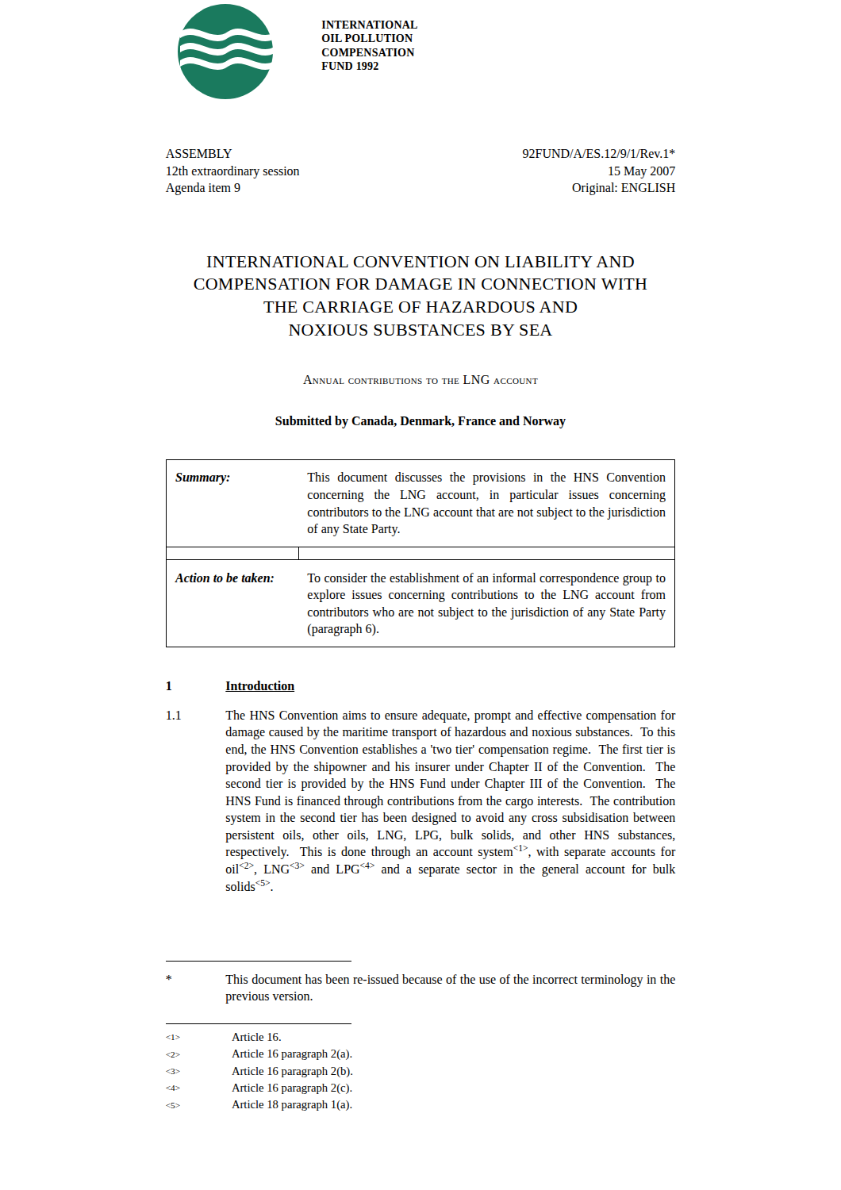INTERNATIONAL
OIL POLLUTION
COMPENSATION
FUND 1992
| ASSEMBLY | 92FUND/A/ES.12/9/1/Rev.1* |
| 12th extraordinary session | 15 May 2007 |
| Agenda item 9 | Original: ENGLISH |
INTERNATIONAL CONVENTION ON LIABILITY AND
COMPENSATION FOR DAMAGE IN CONNECTION WITH
THE CARRIAGE OF HAZARDOUS AND
NOXIOUS SUBSTANCES BY SEA
Annual contributions to the LNG account
Submitted by Canada, Denmark, France and Norway
| Summary: | This document discusses the provisions in the HNS Convention concerning the LNG account, in particular issues concerning contributors to the LNG account that are not subject to the jurisdiction of any State Party. |
| Action to be taken: | To consider the establishment of an informal correspondence group to explore issues concerning contributions to the LNG account from contributors who are not subject to the jurisdiction of any State Party (paragraph 6). |
1
Introduction
1.1
The HNS Convention aims to ensure adequate, prompt and effective compensation for damage caused by the maritime transport of hazardous and noxious substances. To this end, the HNS Convention establishes a 'two tier' compensation regime. The first tier is provided by the shipowner and his insurer under Chapter II of the Convention. The second tier is provided by the HNS Fund under Chapter III of the Convention. The HNS Fund is financed through contributions from the cargo interests. The contribution system in the second tier has been designed to avoid any cross subsidisation between persistent oils, other oils, LNG, LPG, bulk solids, and other HNS substances, respectively. This is done through an account system<1>, with separate accounts for oil<2>, LNG<3> and LPG<4> and a separate sector in the general account for bulk solids<5>.
*
This document has been re-issued because of the use of the incorrect terminology in the previous version.
| <1> | Article 16. |
| <2> | Article 16 paragraph 2(a). |
| <3> | Article 16 paragraph 2(b). |
| <4> | Article 16 paragraph 2(c). |
| <5> | Article 18 paragraph 1(a). |